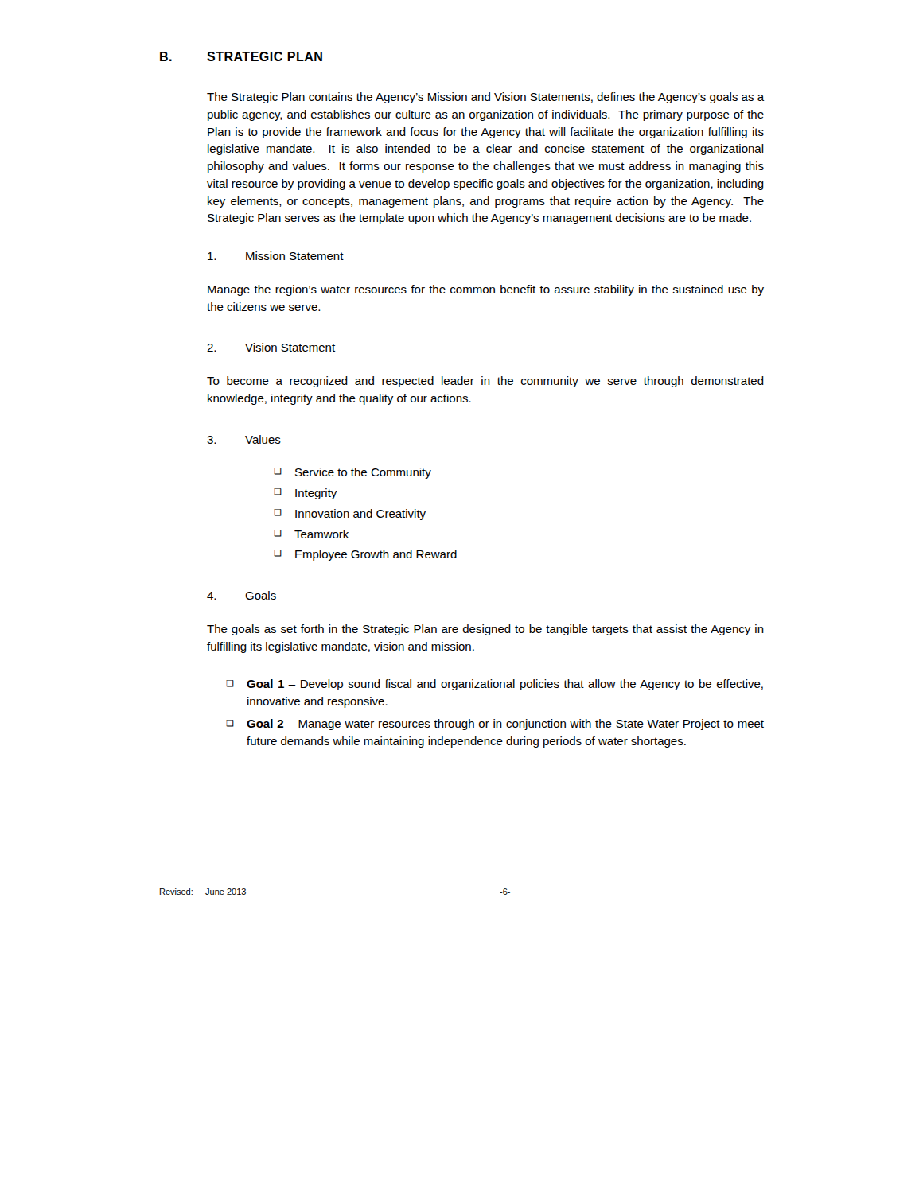B. STRATEGIC PLAN
The Strategic Plan contains the Agency’s Mission and Vision Statements, defines the Agency’s goals as a public agency, and establishes our culture as an organization of individuals. The primary purpose of the Plan is to provide the framework and focus for the Agency that will facilitate the organization fulfilling its legislative mandate. It is also intended to be a clear and concise statement of the organizational philosophy and values. It forms our response to the challenges that we must address in managing this vital resource by providing a venue to develop specific goals and objectives for the organization, including key elements, or concepts, management plans, and programs that require action by the Agency. The Strategic Plan serves as the template upon which the Agency’s management decisions are to be made.
1. Mission Statement
Manage the region’s water resources for the common benefit to assure stability in the sustained use by the citizens we serve.
2. Vision Statement
To become a recognized and respected leader in the community we serve through demonstrated knowledge, integrity and the quality of our actions.
3. Values
Service to the Community
Integrity
Innovation and Creativity
Teamwork
Employee Growth and Reward
4. Goals
The goals as set forth in the Strategic Plan are designed to be tangible targets that assist the Agency in fulfilling its legislative mandate, vision and mission.
Goal 1 – Develop sound fiscal and organizational policies that allow the Agency to be effective, innovative and responsive.
Goal 2 – Manage water resources through or in conjunction with the State Water Project to meet future demands while maintaining independence during periods of water shortages.
Revised: June 2013
-6-